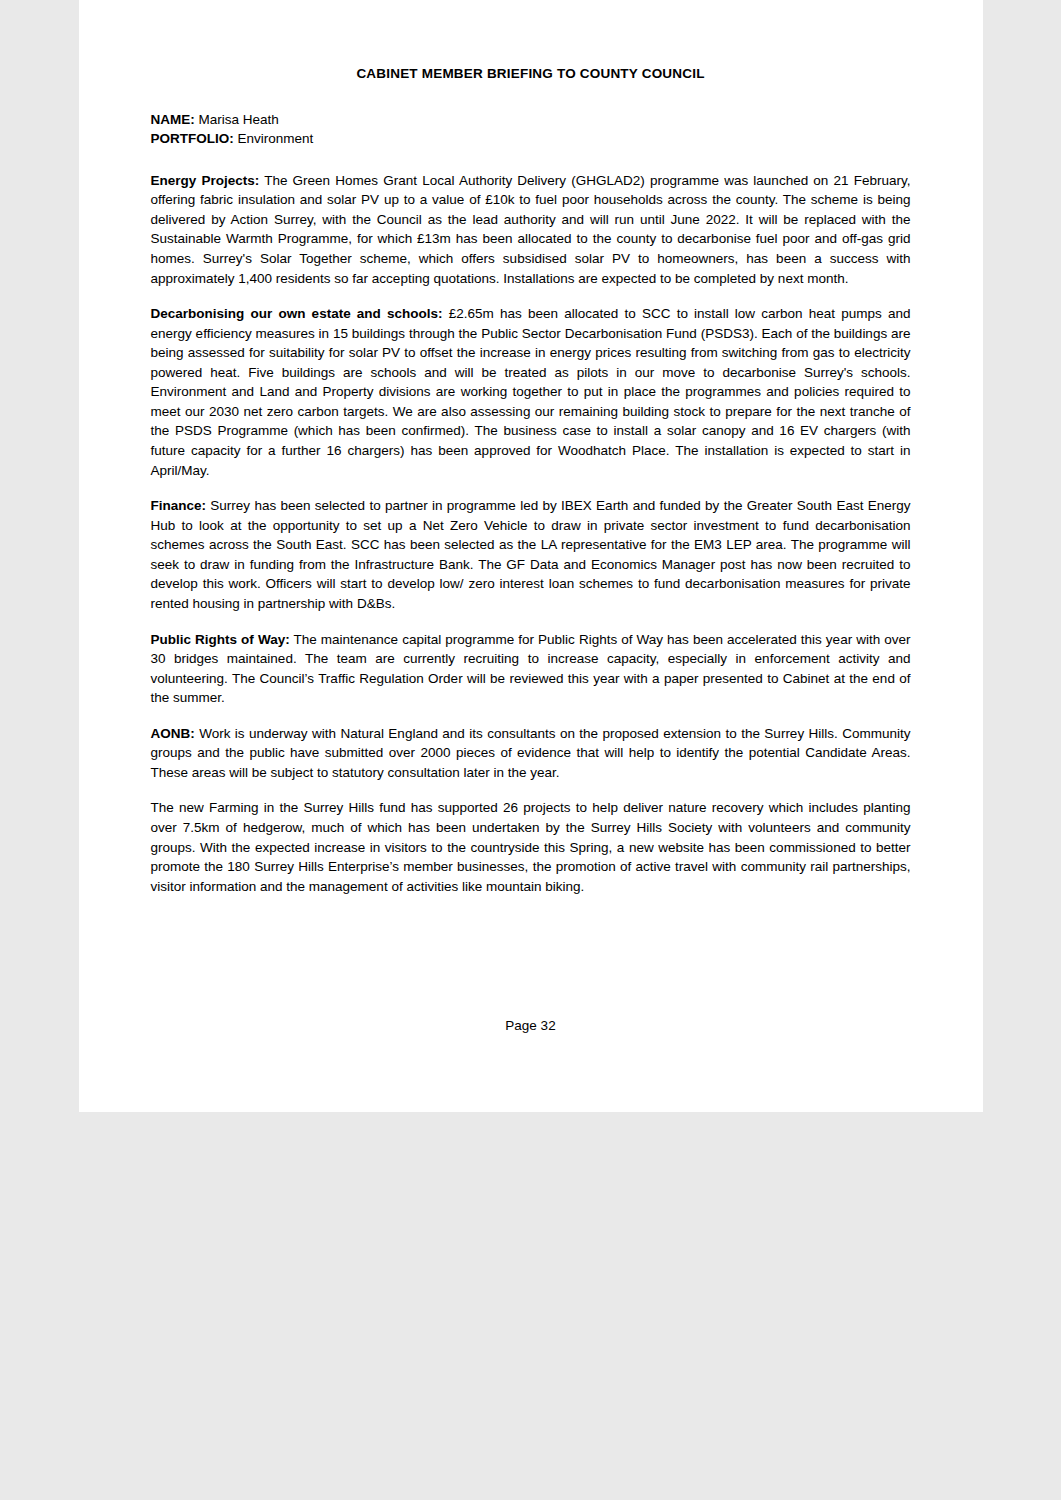CABINET MEMBER BRIEFING TO COUNTY COUNCIL
NAME: Marisa Heath
PORTFOLIO: Environment
Energy Projects: The Green Homes Grant Local Authority Delivery (GHGLAD2) programme was launched on 21 February, offering fabric insulation and solar PV up to a value of £10k to fuel poor households across the county. The scheme is being delivered by Action Surrey, with the Council as the lead authority and will run until June 2022. It will be replaced with the Sustainable Warmth Programme, for which £13m has been allocated to the county to decarbonise fuel poor and off-gas grid homes. Surrey's Solar Together scheme, which offers subsidised solar PV to homeowners, has been a success with approximately 1,400 residents so far accepting quotations. Installations are expected to be completed by next month.
Decarbonising our own estate and schools: £2.65m has been allocated to SCC to install low carbon heat pumps and energy efficiency measures in 15 buildings through the Public Sector Decarbonisation Fund (PSDS3). Each of the buildings are being assessed for suitability for solar PV to offset the increase in energy prices resulting from switching from gas to electricity powered heat. Five buildings are schools and will be treated as pilots in our move to decarbonise Surrey's schools. Environment and Land and Property divisions are working together to put in place the programmes and policies required to meet our 2030 net zero carbon targets. We are also assessing our remaining building stock to prepare for the next tranche of the PSDS Programme (which has been confirmed). The business case to install a solar canopy and 16 EV chargers (with future capacity for a further 16 chargers) has been approved for Woodhatch Place. The installation is expected to start in April/May.
Finance: Surrey has been selected to partner in programme led by IBEX Earth and funded by the Greater South East Energy Hub to look at the opportunity to set up a Net Zero Vehicle to draw in private sector investment to fund decarbonisation schemes across the South East. SCC has been selected as the LA representative for the EM3 LEP area. The programme will seek to draw in funding from the Infrastructure Bank. The GF Data and Economics Manager post has now been recruited to develop this work. Officers will start to develop low/ zero interest loan schemes to fund decarbonisation measures for private rented housing in partnership with D&Bs.
Public Rights of Way: The maintenance capital programme for Public Rights of Way has been accelerated this year with over 30 bridges maintained. The team are currently recruiting to increase capacity, especially in enforcement activity and volunteering. The Council’s Traffic Regulation Order will be reviewed this year with a paper presented to Cabinet at the end of the summer.
AONB: Work is underway with Natural England and its consultants on the proposed extension to the Surrey Hills. Community groups and the public have submitted over 2000 pieces of evidence that will help to identify the potential Candidate Areas. These areas will be subject to statutory consultation later in the year.
The new Farming in the Surrey Hills fund has supported 26 projects to help deliver nature recovery which includes planting over 7.5km of hedgerow, much of which has been undertaken by the Surrey Hills Society with volunteers and community groups. With the expected increase in visitors to the countryside this Spring, a new website has been commissioned to better promote the 180 Surrey Hills Enterprise’s member businesses, the promotion of active travel with community rail partnerships, visitor information and the management of activities like mountain biking.
Page 32